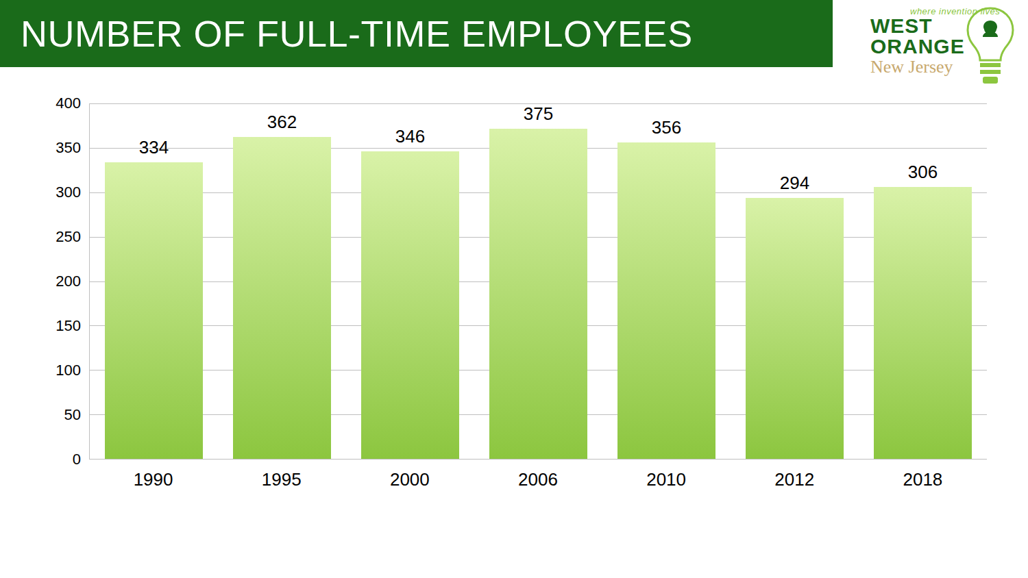NUMBER OF FULL-TIME EMPLOYEES
where invention lives
WEST
ORANGE
New Jersey
| 400 350 300 250 200 150 100 50 0 | 334 362 346 375 356 294 306 |
1990 1995 2000 2006 2010 2012 2018